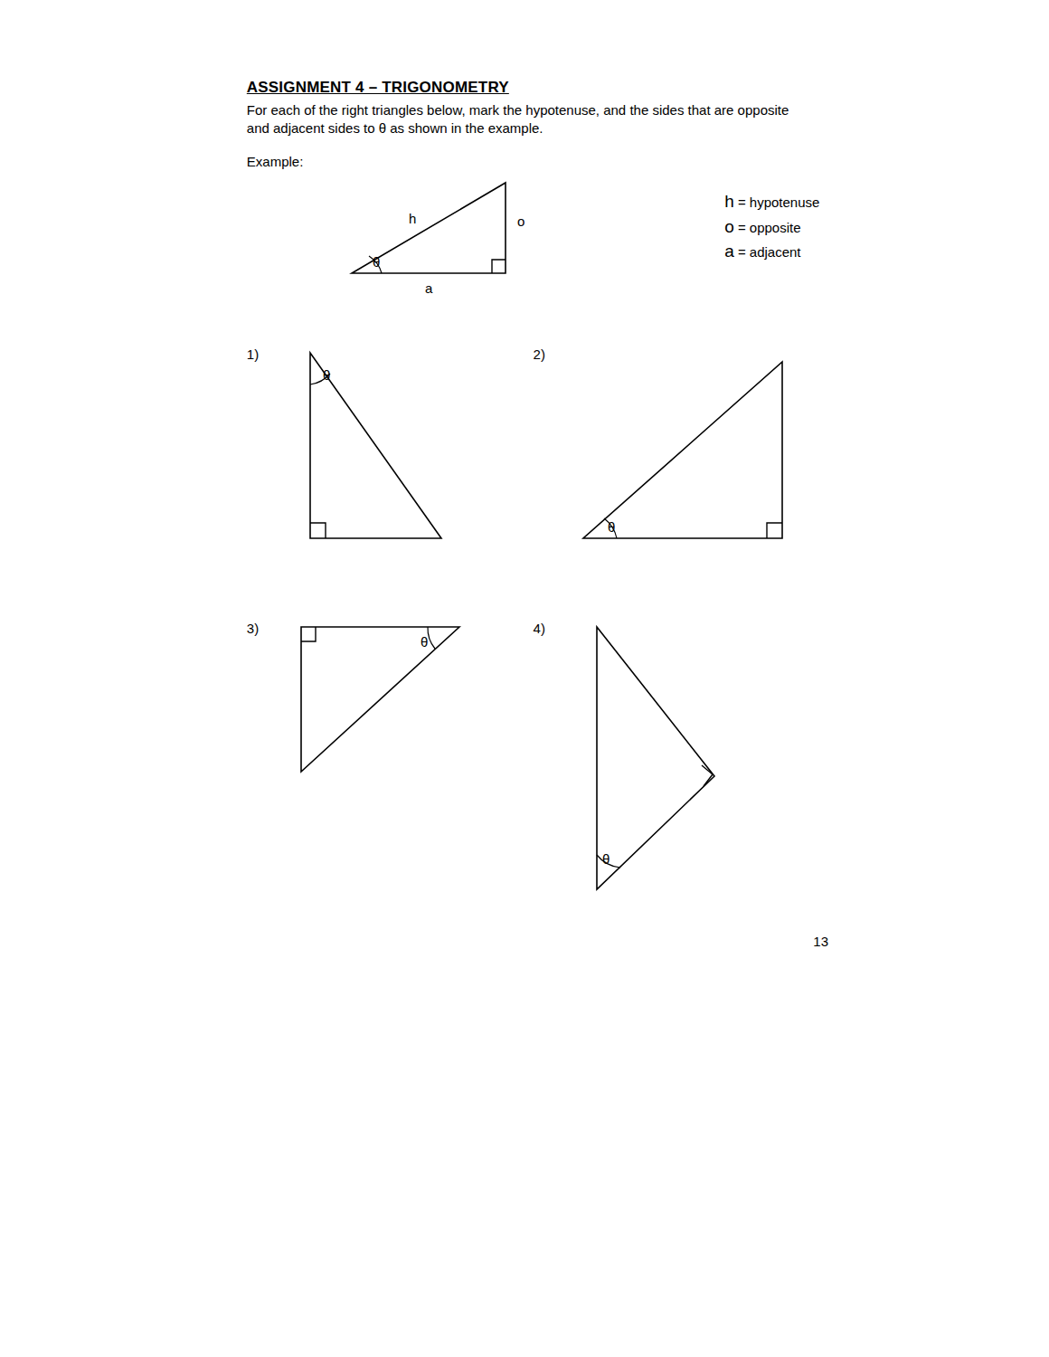ASSIGNMENT 4 – TRIGONOMETRY
For each of the right triangles below, mark the hypotenuse, and the sides that are opposite and adjacent sides to θ as shown in the example.
Example:
θ h o a
h = hypotenuse
o = opposite
a = adjacent
1)
θ
2)
θ
3)
θ
4)
θ
13